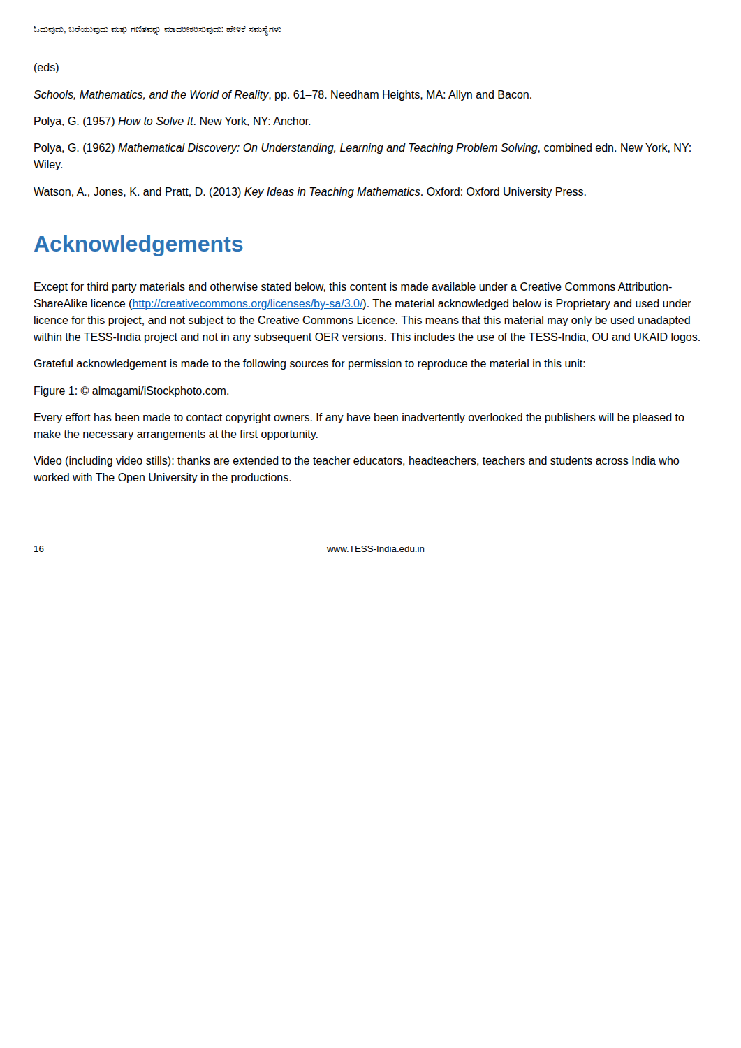ಓದುವುದು, ಬರೆಯುವುದು ಮತ್ತು ಗಣಿತವನ್ನು ಮಾದರೀಕರಿಸುವುದು: ಹೇಳಿಕೆ ಸಮಸ್ಯೆಗಳು
(eds)
Schools, Mathematics, and the World of Reality, pp. 61–78. Needham Heights, MA: Allyn and Bacon.
Polya, G. (1957) How to Solve It. New York, NY: Anchor.
Polya, G. (1962) Mathematical Discovery: On Understanding, Learning and Teaching Problem Solving, combined edn. New York, NY: Wiley.
Watson, A., Jones, K. and Pratt, D. (2013) Key Ideas in Teaching Mathematics. Oxford: Oxford University Press.
Acknowledgements
Except for third party materials and otherwise stated below, this content is made available under a Creative Commons Attribution-ShareAlike licence (http://creativecommons.org/licenses/by-sa/3.0/). The material acknowledged below is Proprietary and used under licence for this project, and not subject to the Creative Commons Licence. This means that this material may only be used unadapted within the TESS-India project and not in any subsequent OER versions. This includes the use of the TESS-India, OU and UKAID logos.
Grateful acknowledgement is made to the following sources for permission to reproduce the material in this unit:
Figure 1: © almagami/iStockphoto.com.
Every effort has been made to contact copyright owners. If any have been inadvertently overlooked the publishers will be pleased to make the necessary arrangements at the first opportunity.
Video (including video stills): thanks are extended to the teacher educators, headteachers, teachers and students across India who worked with The Open University in the productions.
16 www.TESS-India.edu.in